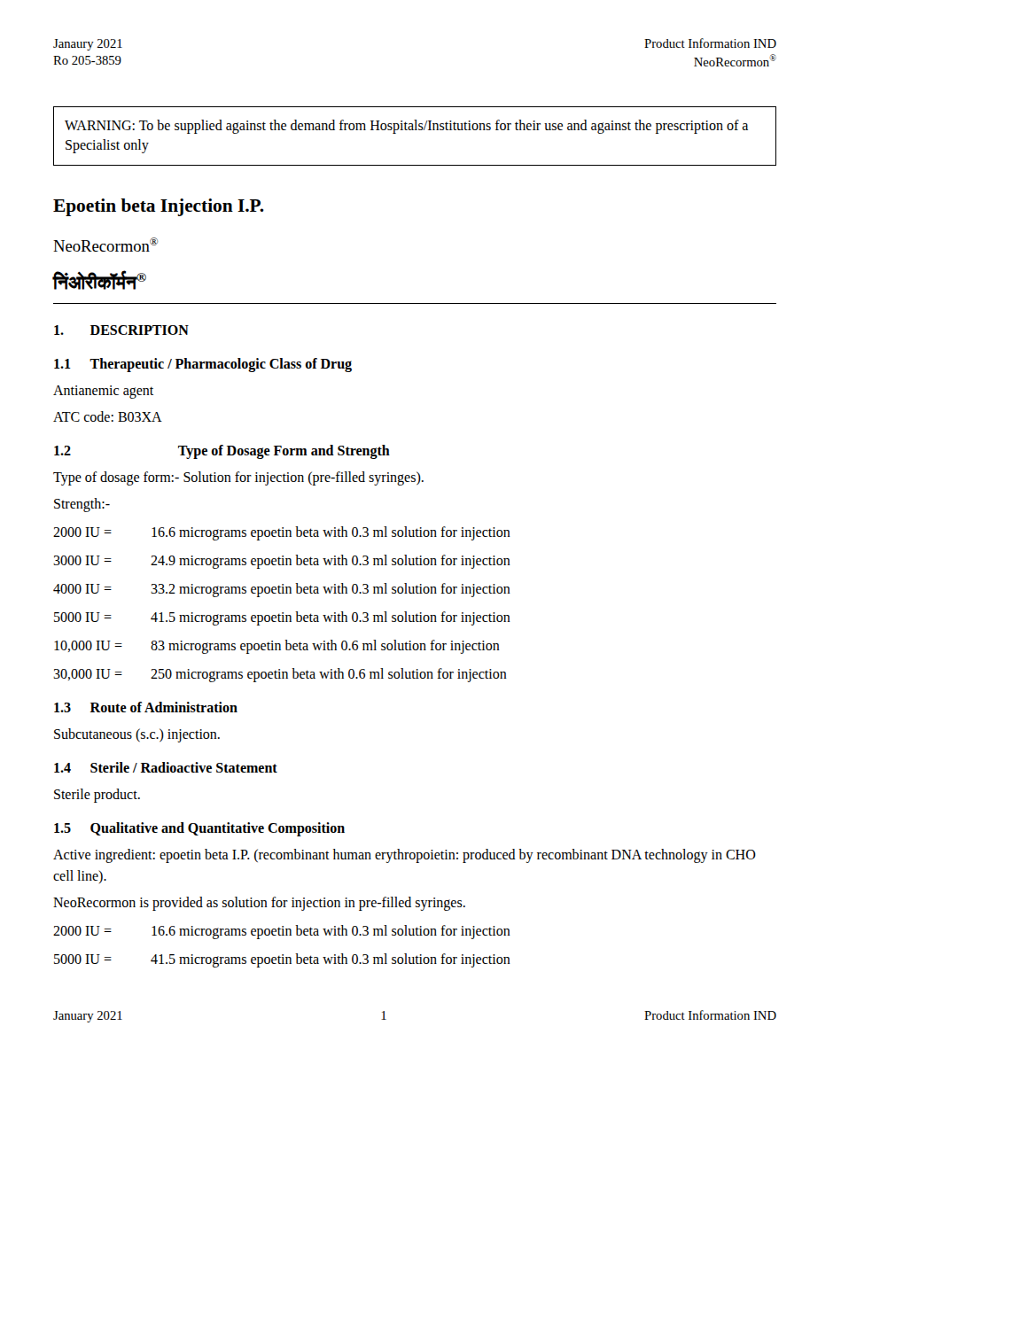Janaury 2021
Ro 205-3859
Product Information IND
NeoRecormon®
WARNING: To be supplied against the demand from Hospitals/Institutions for their use and against the prescription of a Specialist only
Epoetin beta Injection I.P.
NeoRecormon®
निंओरीकॉर्मन®
1. DESCRIPTION
1.1 Therapeutic / Pharmacologic Class of Drug
Antianemic agent
ATC code: B03XA
1.2 Type of Dosage Form and Strength
Type of dosage form:- Solution for injection (pre-filled syringes).
Strength:-
2000 IU =16.6 micrograms epoetin beta with 0.3 ml solution for injection
3000 IU =24.9 micrograms epoetin beta with 0.3 ml solution for injection
4000 IU =33.2 micrograms epoetin beta with 0.3 ml solution for injection
5000 IU =41.5 micrograms epoetin beta with 0.3 ml solution for injection
10,000 IU =83 micrograms epoetin beta with 0.6 ml solution for injection
30,000 IU =250 micrograms epoetin beta with 0.6 ml solution for injection
1.3 Route of Administration
Subcutaneous (s.c.) injection.
1.4 Sterile / Radioactive Statement
Sterile product.
1.5 Qualitative and Quantitative Composition
Active ingredient: epoetin beta I.P. (recombinant human erythropoietin: produced by recombinant DNA technology in CHO cell line).
NeoRecormon is provided as solution for injection in pre-filled syringes.
2000 IU =16.6 micrograms epoetin beta with 0.3 ml solution for injection
5000 IU =41.5 micrograms epoetin beta with 0.3 ml solution for injection
January 2021
1
Product Information IND